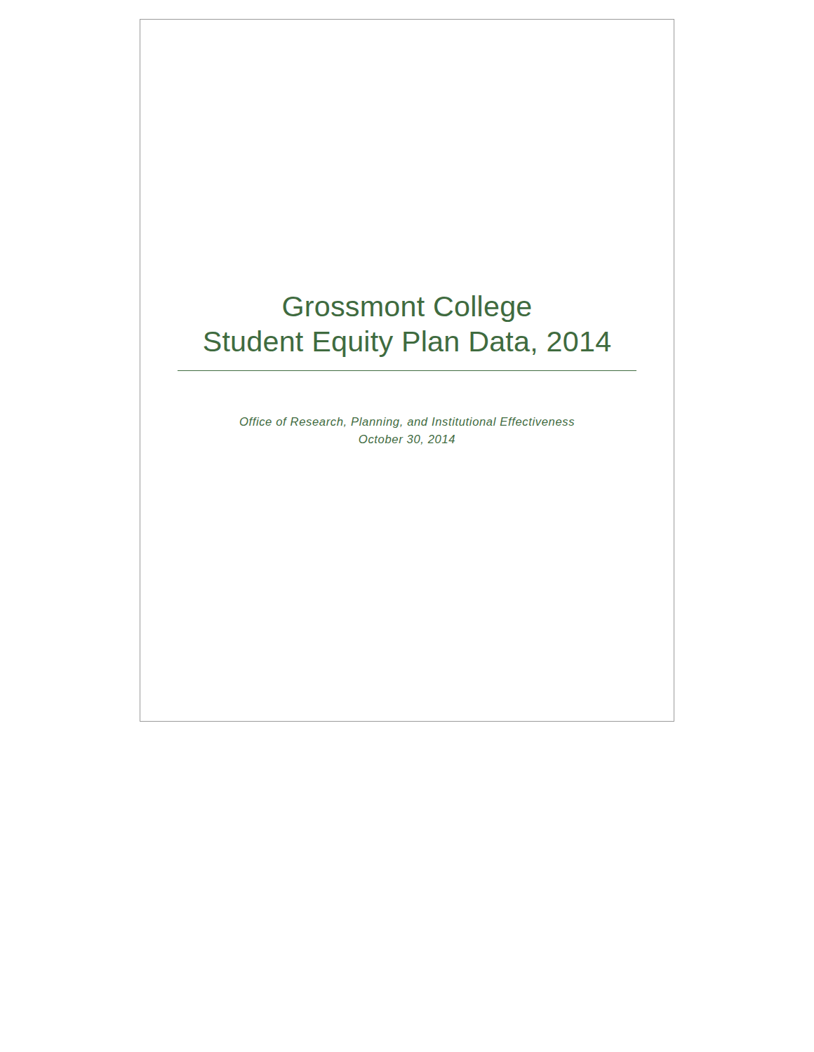Grossmont College
Student Equity Plan Data, 2014
Office of Research, Planning, and Institutional Effectiveness
October 30, 2014